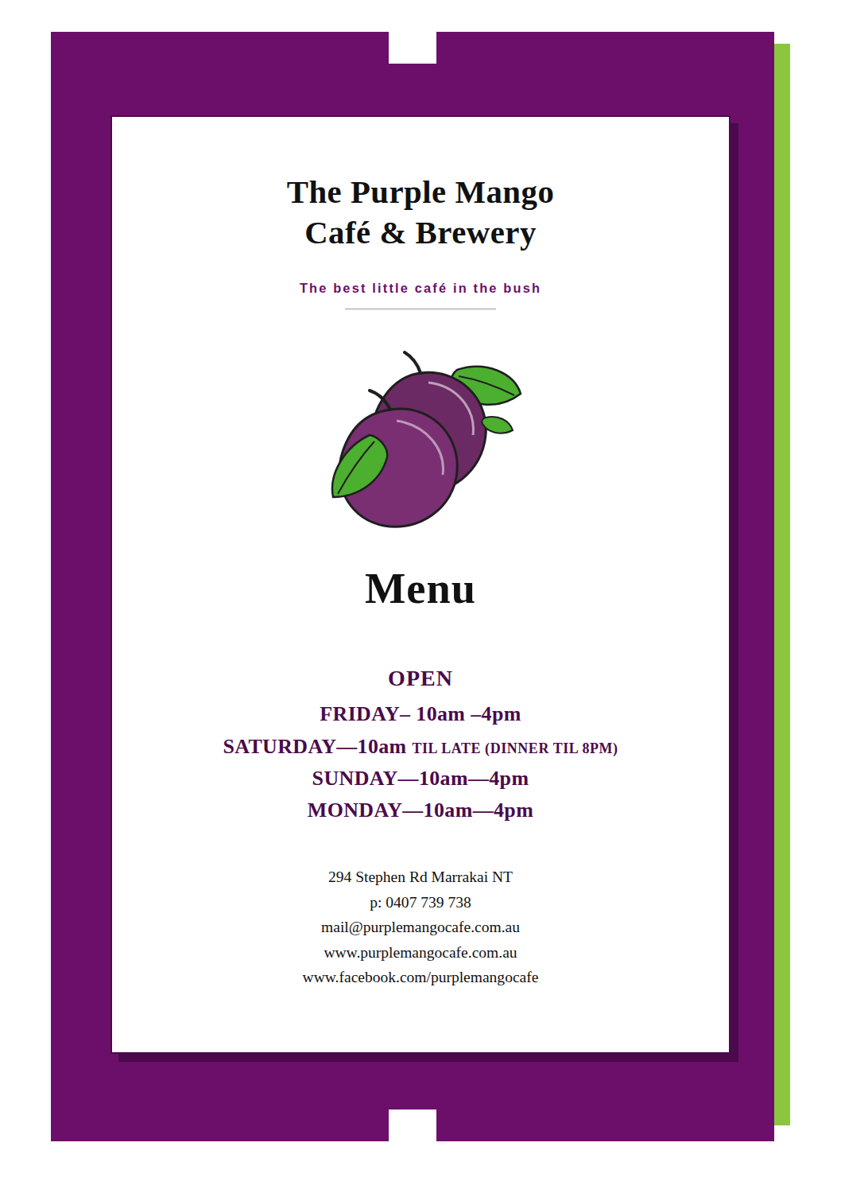The Purple Mango
Café & Brewery
The best little café in the bush
Menu
OPEN FRIDAY– 10am –4pm SATURDAY—10am TIL LATE (DINNER TIL 8PM) SUNDAY—10am—4pm MONDAY—10am—4pm
294 Stephen Rd Marrakai NT
p: 0407 739 738
mail@purplemangocafe.com.au
www.purplemangocafe.com.au
www.facebook.com/purplemangocafe